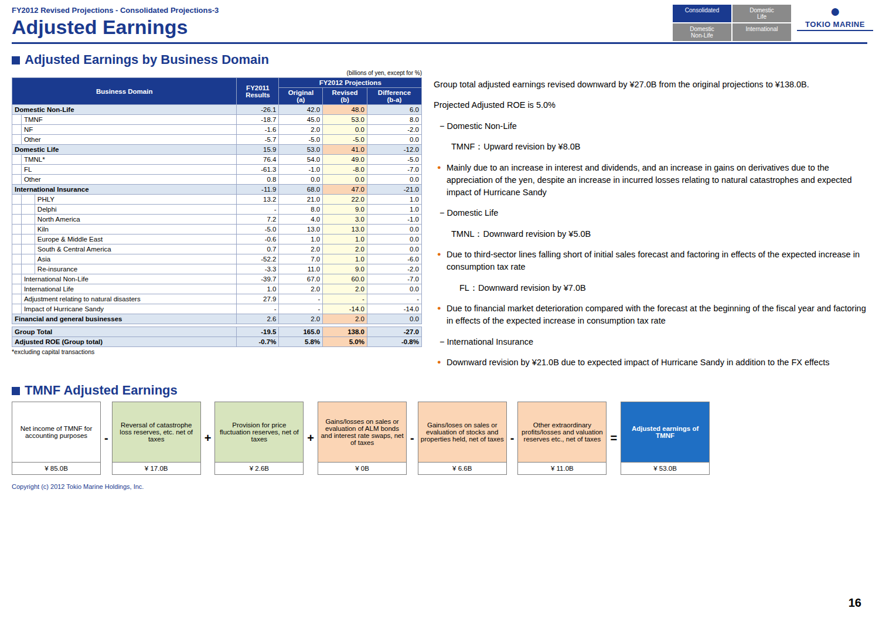Consolidated
Domestic
Life
Domestic
Non-Life
International
●
TOKIO MARINE
FY2012 Revised Projections - Consolidated Projections-3
Adjusted Earnings
Adjusted Earnings by Business Domain
(billions of yen, except for %)
| Business Domain | FY2011 Results | FY2012 Projections |
| --- | --- | --- |
| Original (a) | Revised (b) | Difference (b-a) |
| Domestic Non-Life | -26.1 | 42.0 | 48.0 | 6.0 |
| | TMNF | -18.7 | 45.0 | 53.0 | 8.0 |
| | NF | -1.6 | 2.0 | 0.0 | -2.0 |
| | Other | -5.7 | -5.0 | -5.0 | 0.0 |
| Domestic Life | 15.9 | 53.0 | 41.0 | -12.0 |
| | TMNL* | 76.4 | 54.0 | 49.0 | -5.0 |
| | FL | -61.3 | -1.0 | -8.0 | -7.0 |
| | Other | 0.8 | 0.0 | 0.0 | 0.0 |
| International Insurance | -11.9 | 68.0 | 47.0 | -21.0 |
| | | PHLY | 13.2 | 21.0 | 22.0 | 1.0 |
| | | Delphi | - | 8.0 | 9.0 | 1.0 |
| | | North America | 7.2 | 4.0 | 3.0 | -1.0 |
| | | Kiln | -5.0 | 13.0 | 13.0 | 0.0 |
| | | Europe & Middle East | -0.6 | 1.0 | 1.0 | 0.0 |
| | | South & Central America | 0.7 | 2.0 | 2.0 | 0.0 |
| | | Asia | -52.2 | 7.0 | 1.0 | -6.0 |
| | | Re-insurance | -3.3 | 11.0 | 9.0 | -2.0 |
| | International Non-Life | -39.7 | 67.0 | 60.0 | -7.0 |
| | International Life | 1.0 | 2.0 | 2.0 | 0.0 |
| | Adjustment relating to natural disasters | 27.9 | - | - | - |
| | Impact of Hurricane Sandy | - | - | -14.0 | -14.0 |
| Financial and general businesses | 2.6 | 2.0 | 2.0 | 0.0 |
| Group Total | -19.5 | 165.0 | 138.0 | -27.0 |
| Adjusted ROE (Group total) | -0.7% | 5.8% | 5.0% | -0.8% |
*excluding capital transactions
Group total adjusted earnings revised downward by ¥27.0B from the original projections to ¥138.0B.
Projected Adjusted ROE is 5.0%
− Domestic Non-Life
TMNF：Upward revision by ¥8.0B
Mainly due to an increase in interest and dividends, and an increase in gains on derivatives due to the appreciation of the yen, despite an increase in incurred losses relating to natural catastrophes and expected impact of Hurricane Sandy
− Domestic Life
TMNL：Downward revision by ¥5.0B
Due to third-sector lines falling short of initial sales forecast and factoring in effects of the expected increase in consumption tax rate
FL：Downward revision by ¥7.0B
Due to financial market deterioration compared with the forecast at the beginning of the fiscal year and factoring in effects of the expected increase in consumption tax rate
− International Insurance
Downward revision by ¥21.0B due to expected impact of Hurricane Sandy in addition to the FX effects
TMNF Adjusted Earnings
Net income of TMNF for accounting purposes
¥ 85.0B
-
Reversal of catastrophe loss reserves, etc. net of taxes
¥ 17.0B
+
Provision for price fluctuation reserves, net of taxes
¥ 2.6B
+
Gains/losses on sales or evaluation of ALM bonds and interest rate swaps, net of taxes
¥ 0B
-
Gains/loses on sales or evaluation of stocks and properties held, net of taxes
¥ 6.6B
-
Other extraordinary profits/losses and valuation reserves etc., net of taxes
¥ 11.0B
=
Adjusted earnings of TMNF
¥ 53.0B
Copyright (c) 2012 Tokio Marine Holdings, Inc.
16